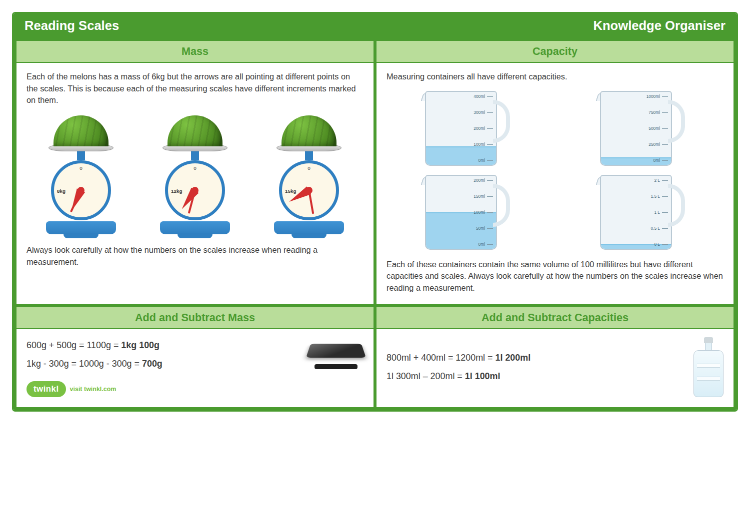Reading Scales
Knowledge Organiser
Mass
Each of the melons has a mass of 6kg but the arrows are all pointing at different points on the scales. This is because each of the measuring scales have different increments marked on them.
0 8kg
0 12kg
0 15kg
Always look carefully at how the numbers on the scales increase when reading a measurement.
Capacity
Measuring containers all have different capacities.
400ml
300ml
200ml
100ml
0ml
1000ml
750ml
500ml
250ml
0ml
200ml
150ml
100ml
50ml
0ml
2 L
1.5 L
1 L
0.5 L
0 L
Each of these containers contain the same volume of 100 millilitres but have different capacities and scales. Always look carefully at how the numbers on the scales increase when reading a measurement.
Add and Subtract Mass
600g + 500g = 1100g = 1kg 100g 1kg - 300g = 1000g - 300g = 700g
twinkl visit twinkl.com
Add and Subtract Capacities
800ml + 400ml = 1200ml = 1l 200ml 1l 300ml – 200ml = 1l 100ml